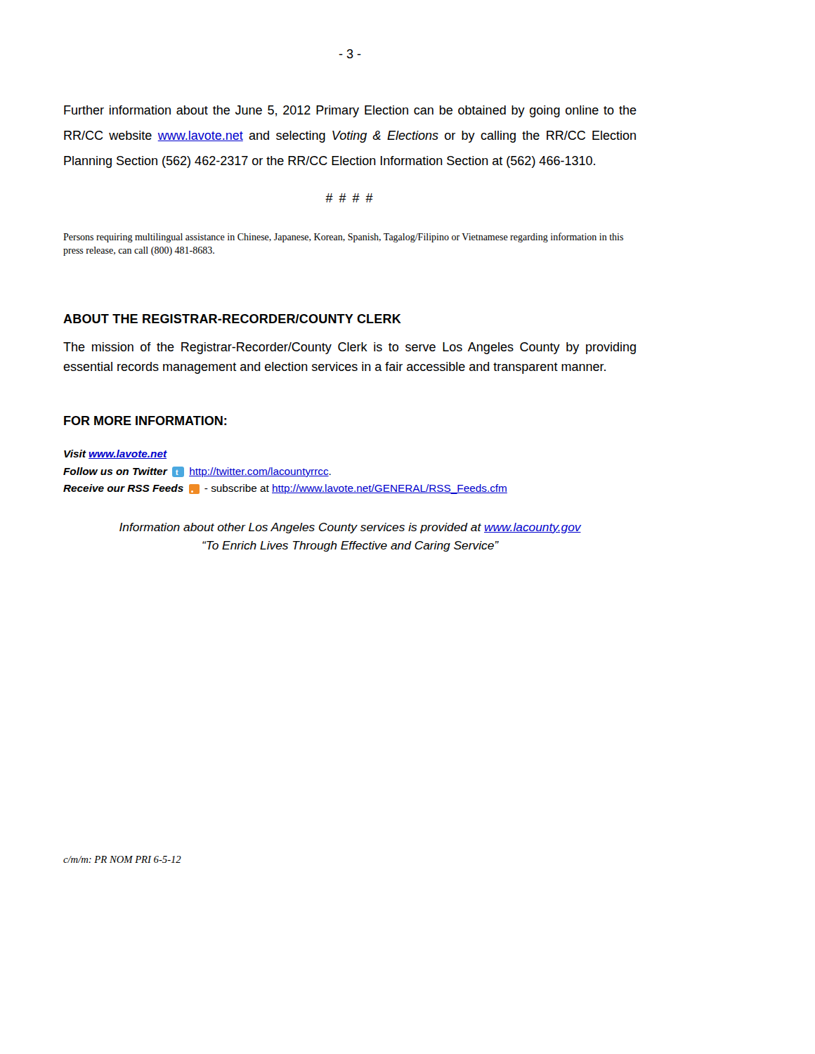- 3 -
Further information about the June 5, 2012 Primary Election can be obtained by going online to the RR/CC website www.lavote.net and selecting Voting & Elections or by calling the RR/CC Election Planning Section (562) 462-2317 or the RR/CC Election Information Section at (562) 466-1310.
# # # #
Persons requiring multilingual assistance in Chinese, Japanese, Korean, Spanish, Tagalog/Filipino or Vietnamese regarding information in this press release, can call (800) 481-8683.
ABOUT THE REGISTRAR-RECORDER/COUNTY CLERK
The mission of the Registrar-Recorder/County Clerk is to serve Los Angeles County by providing essential records management and election services in a fair accessible and transparent manner.
FOR MORE INFORMATION:
Visit www.lavote.net
Follow us on Twitter http://twitter.com/lacountyrrcc.
Receive our RSS Feeds - subscribe at http://www.lavote.net/GENERAL/RSS_Feeds.cfm
Information about other Los Angeles County services is provided at www.lacounty.gov
“To Enrich Lives Through Effective and Caring Service”
c/m/m: PR NOM PRI 6-5-12